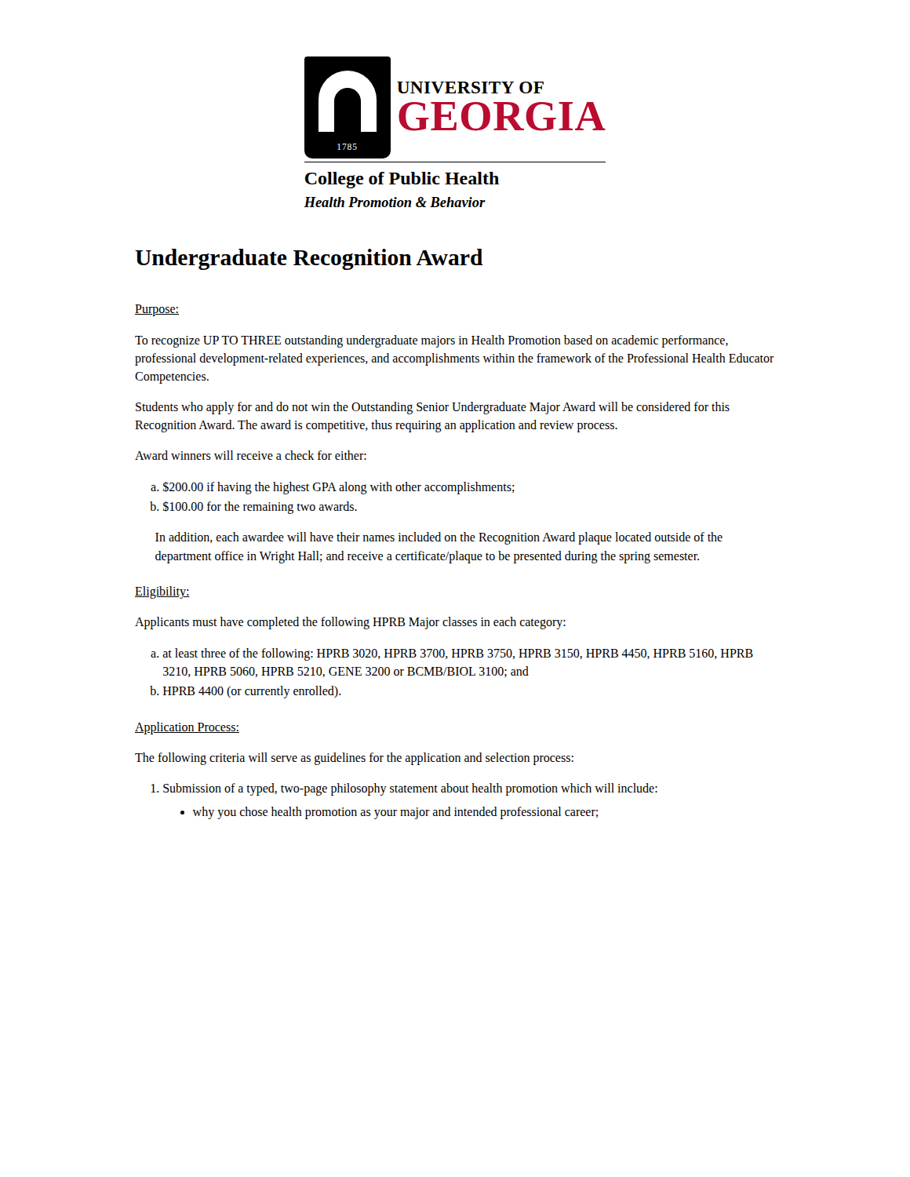1785
UNIVERSITY OF
GEORGIA
College of Public Health
Health Promotion & Behavior
Undergraduate Recognition Award
Purpose:
To recognize UP TO THREE outstanding undergraduate majors in Health Promotion based on academic performance, professional development-related experiences, and accomplishments within the framework of the Professional Health Educator Competencies.
Students who apply for and do not win the Outstanding Senior Undergraduate Major Award will be considered for this Recognition Award. The award is competitive, thus requiring an application and review process.
Award winners will receive a check for either:
$200.00 if having the highest GPA along with other accomplishments;
$100.00 for the remaining two awards.
In addition, each awardee will have their names included on the Recognition Award plaque located outside of the department office in Wright Hall; and receive a certificate/plaque to be presented during the spring semester.
Eligibility:
Applicants must have completed the following HPRB Major classes in each category:
at least three of the following: HPRB 3020, HPRB 3700, HPRB 3750, HPRB 3150, HPRB 4450, HPRB 5160, HPRB 3210, HPRB 5060, HPRB 5210, GENE 3200 or BCMB/BIOL 3100; and
HPRB 4400 (or currently enrolled).
Application Process:
The following criteria will serve as guidelines for the application and selection process:
Submission of a typed, two-page philosophy statement about health promotion which will include:
why you chose health promotion as your major and intended professional career;